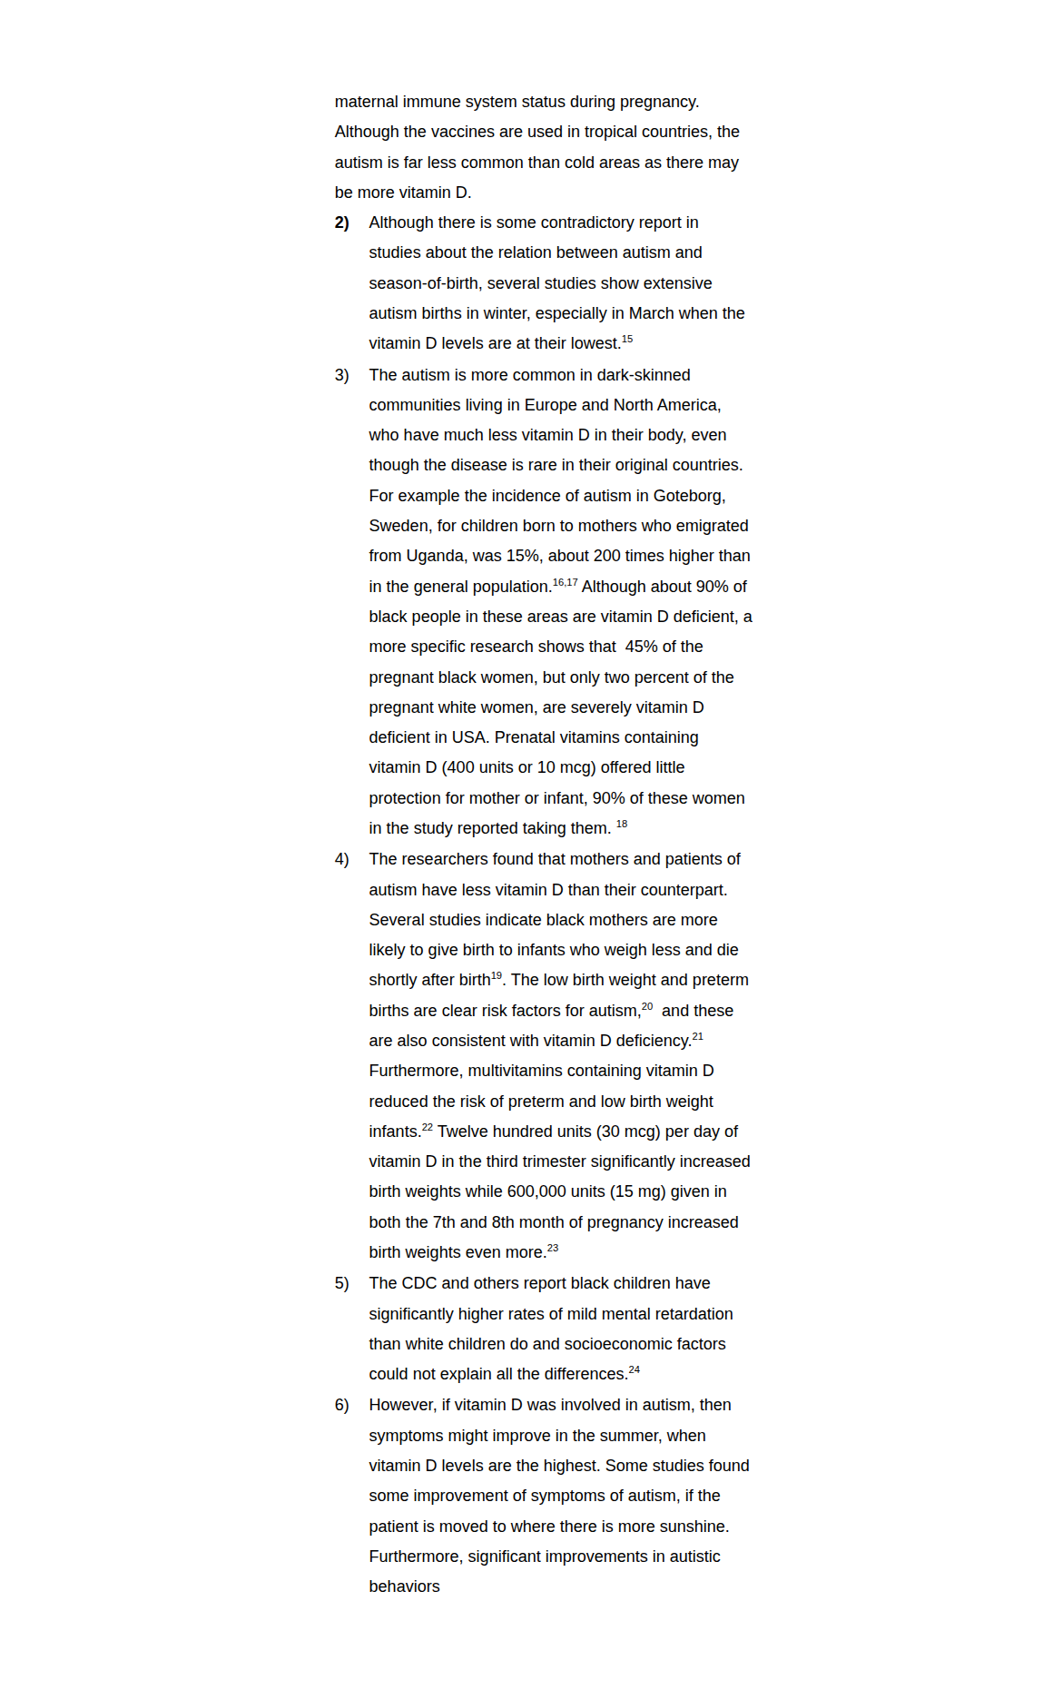maternal immune system status during pregnancy. Although the vaccines are used in tropical countries, the autism is far less common than cold areas as there may be more vitamin D.
2) Although there is some contradictory report in studies about the relation between autism and season-of-birth, several studies show extensive autism births in winter, especially in March when the vitamin D levels are at their lowest.15
3) The autism is more common in dark-skinned communities living in Europe and North America, who have much less vitamin D in their body, even though the disease is rare in their original countries. For example the incidence of autism in Goteborg, Sweden, for children born to mothers who emigrated from Uganda, was 15%, about 200 times higher than in the general population.16,17 Although about 90% of black people in these areas are vitamin D deficient, a more specific research shows that 45% of the pregnant black women, but only two percent of the pregnant white women, are severely vitamin D deficient in USA. Prenatal vitamins containing vitamin D (400 units or 10 mcg) offered little protection for mother or infant, 90% of these women in the study reported taking them. 18
4) The researchers found that mothers and patients of autism have less vitamin D than their counterpart. Several studies indicate black mothers are more likely to give birth to infants who weigh less and die shortly after birth19. The low birth weight and preterm births are clear risk factors for autism,20 and these are also consistent with vitamin D deficiency.21 Furthermore, multivitamins containing vitamin D reduced the risk of preterm and low birth weight infants.22 Twelve hundred units (30 mcg) per day of vitamin D in the third trimester significantly increased birth weights while 600,000 units (15 mg) given in both the 7th and 8th month of pregnancy increased birth weights even more.23
5) The CDC and others report black children have significantly higher rates of mild mental retardation than white children do and socioeconomic factors could not explain all the differences.24
6) However, if vitamin D was involved in autism, then symptoms might improve in the summer, when vitamin D levels are the highest. Some studies found some improvement of symptoms of autism, if the patient is moved to where there is more sunshine. Furthermore, significant improvements in autistic behaviors